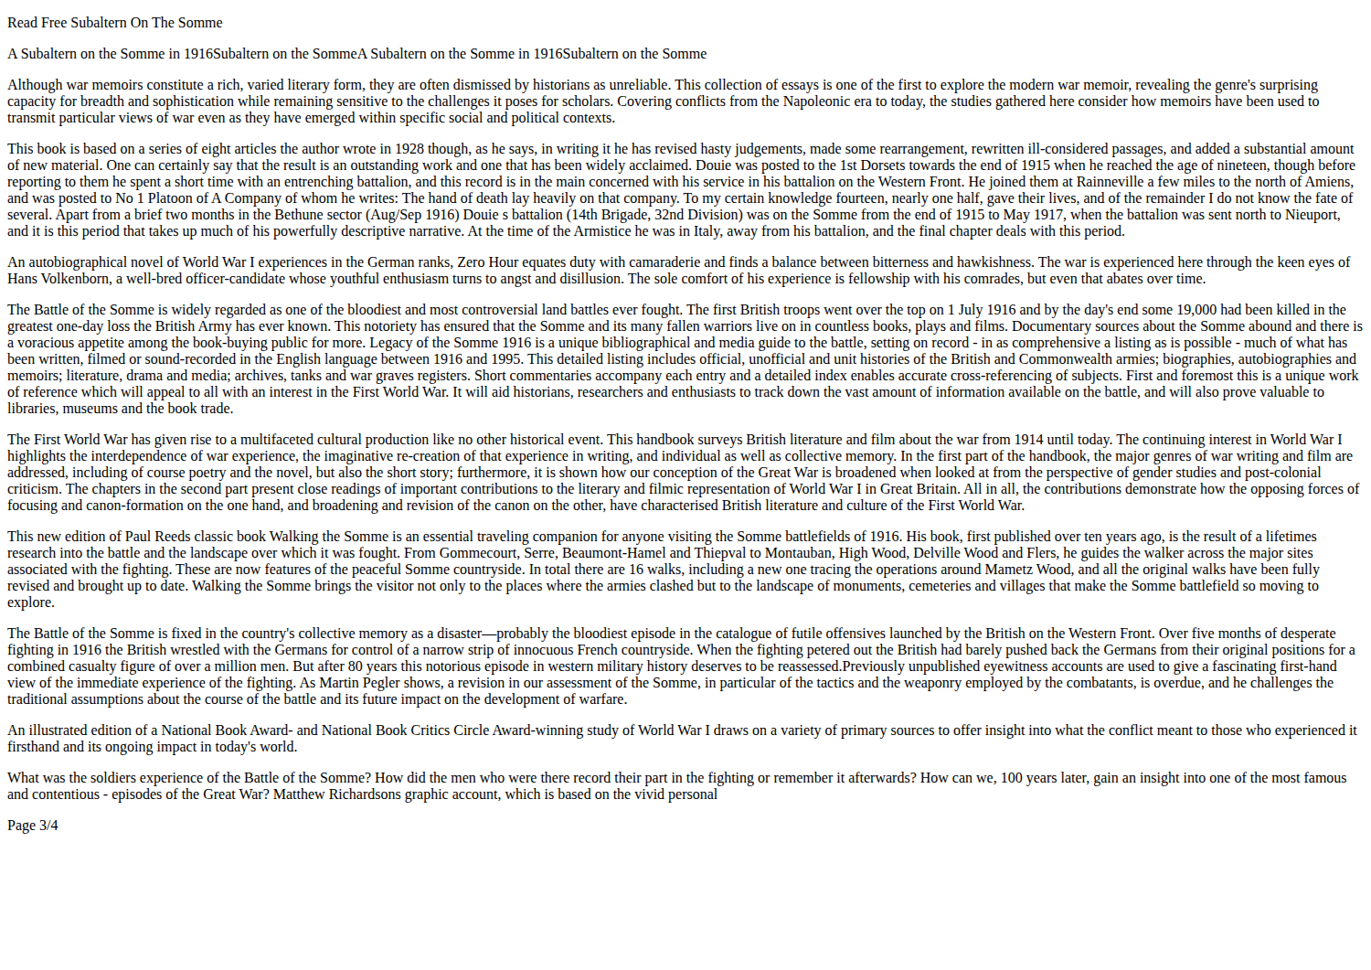Read Free Subaltern On The Somme
A Subaltern on the Somme in 1916Subaltern on the SommeA Subaltern on the Somme in 1916Subaltern on the Somme
Although war memoirs constitute a rich, varied literary form, they are often dismissed by historians as unreliable. This collection of essays is one of the first to explore the modern war memoir, revealing the genre's surprising capacity for breadth and sophistication while remaining sensitive to the challenges it poses for scholars. Covering conflicts from the Napoleonic era to today, the studies gathered here consider how memoirs have been used to transmit particular views of war even as they have emerged within specific social and political contexts.
This book is based on a series of eight articles the author wrote in 1928 though, as he says, in writing it he has revised hasty judgements, made some rearrangement, rewritten ill-considered passages, and added a substantial amount of new material. One can certainly say that the result is an outstanding work and one that has been widely acclaimed. Douie was posted to the 1st Dorsets towards the end of 1915 when he reached the age of nineteen, though before reporting to them he spent a short time with an entrenching battalion, and this record is in the main concerned with his service in his battalion on the Western Front. He joined them at Rainneville a few miles to the north of Amiens, and was posted to No 1 Platoon of A Company of whom he writes: The hand of death lay heavily on that company. To my certain knowledge fourteen, nearly one half, gave their lives, and of the remainder I do not know the fate of several. Apart from a brief two months in the Bethune sector (Aug/Sep 1916) Douie s battalion (14th Brigade, 32nd Division) was on the Somme from the end of 1915 to May 1917, when the battalion was sent north to Nieuport, and it is this period that takes up much of his powerfully descriptive narrative. At the time of the Armistice he was in Italy, away from his battalion, and the final chapter deals with this period.
An autobiographical novel of World War I experiences in the German ranks, Zero Hour equates duty with camaraderie and finds a balance between bitterness and hawkishness. The war is experienced here through the keen eyes of Hans Volkenborn, a well-bred officer-candidate whose youthful enthusiasm turns to angst and disillusion. The sole comfort of his experience is fellowship with his comrades, but even that abates over time.
The Battle of the Somme is widely regarded as one of the bloodiest and most controversial land battles ever fought. The first British troops went over the top on 1 July 1916 and by the day's end some 19,000 had been killed in the greatest one-day loss the British Army has ever known. This notoriety has ensured that the Somme and its many fallen warriors live on in countless books, plays and films. Documentary sources about the Somme abound and there is a voracious appetite among the book-buying public for more. Legacy of the Somme 1916 is a unique bibliographical and media guide to the battle, setting on record - in as comprehensive a listing as is possible - much of what has been written, filmed or sound-recorded in the English language between 1916 and 1995. This detailed listing includes official, unofficial and unit histories of the British and Commonwealth armies; biographies, autobiographies and memoirs; literature, drama and media; archives, tanks and war graves registers. Short commentaries accompany each entry and a detailed index enables accurate cross-referencing of subjects. First and foremost this is a unique work of reference which will appeal to all with an interest in the First World War. It will aid historians, researchers and enthusiasts to track down the vast amount of information available on the battle, and will also prove valuable to libraries, museums and the book trade.
The First World War has given rise to a multifaceted cultural production like no other historical event. This handbook surveys British literature and film about the war from 1914 until today. The continuing interest in World War I highlights the interdependence of war experience, the imaginative re-creation of that experience in writing, and individual as well as collective memory. In the first part of the handbook, the major genres of war writing and film are addressed, including of course poetry and the novel, but also the short story; furthermore, it is shown how our conception of the Great War is broadened when looked at from the perspective of gender studies and post-colonial criticism. The chapters in the second part present close readings of important contributions to the literary and filmic representation of World War I in Great Britain. All in all, the contributions demonstrate how the opposing forces of focusing and canon-formation on the one hand, and broadening and revision of the canon on the other, have characterised British literature and culture of the First World War.
This new edition of Paul Reeds classic book Walking the Somme is an essential traveling companion for anyone visiting the Somme battlefields of 1916. His book, first published over ten years ago, is the result of a lifetimes research into the battle and the landscape over which it was fought. From Gommecourt, Serre, Beaumont-Hamel and Thiepval to Montauban, High Wood, Delville Wood and Flers, he guides the walker across the major sites associated with the fighting. These are now features of the peaceful Somme countryside. In total there are 16 walks, including a new one tracing the operations around Mametz Wood, and all the original walks have been fully revised and brought up to date. Walking the Somme brings the visitor not only to the places where the armies clashed but to the landscape of monuments, cemeteries and villages that make the Somme battlefield so moving to explore.
The Battle of the Somme is fixed in the country's collective memory as a disaster—probably the bloodiest episode in the catalogue of futile offensives launched by the British on the Western Front. Over five months of desperate fighting in 1916 the British wrestled with the Germans for control of a narrow strip of innocuous French countryside. When the fighting petered out the British had barely pushed back the Germans from their original positions for a combined casualty figure of over a million men. But after 80 years this notorious episode in western military history deserves to be reassessed.Previously unpublished eyewitness accounts are used to give a fascinating first-hand view of the immediate experience of the fighting. As Martin Pegler shows, a revision in our assessment of the Somme, in particular of the tactics and the weaponry employed by the combatants, is overdue, and he challenges the traditional assumptions about the course of the battle and its future impact on the development of warfare.
An illustrated edition of a National Book Award- and National Book Critics Circle Award-winning study of World War I draws on a variety of primary sources to offer insight into what the conflict meant to those who experienced it firsthand and its ongoing impact in today's world.
What was the soldiers experience of the Battle of the Somme? How did the men who were there record their part in the fighting or remember it afterwards? How can we, 100 years later, gain an insight into one of the most famous and contentious - episodes of the Great War? Matthew Richardsons graphic account, which is based on the vivid personal
Page 3/4